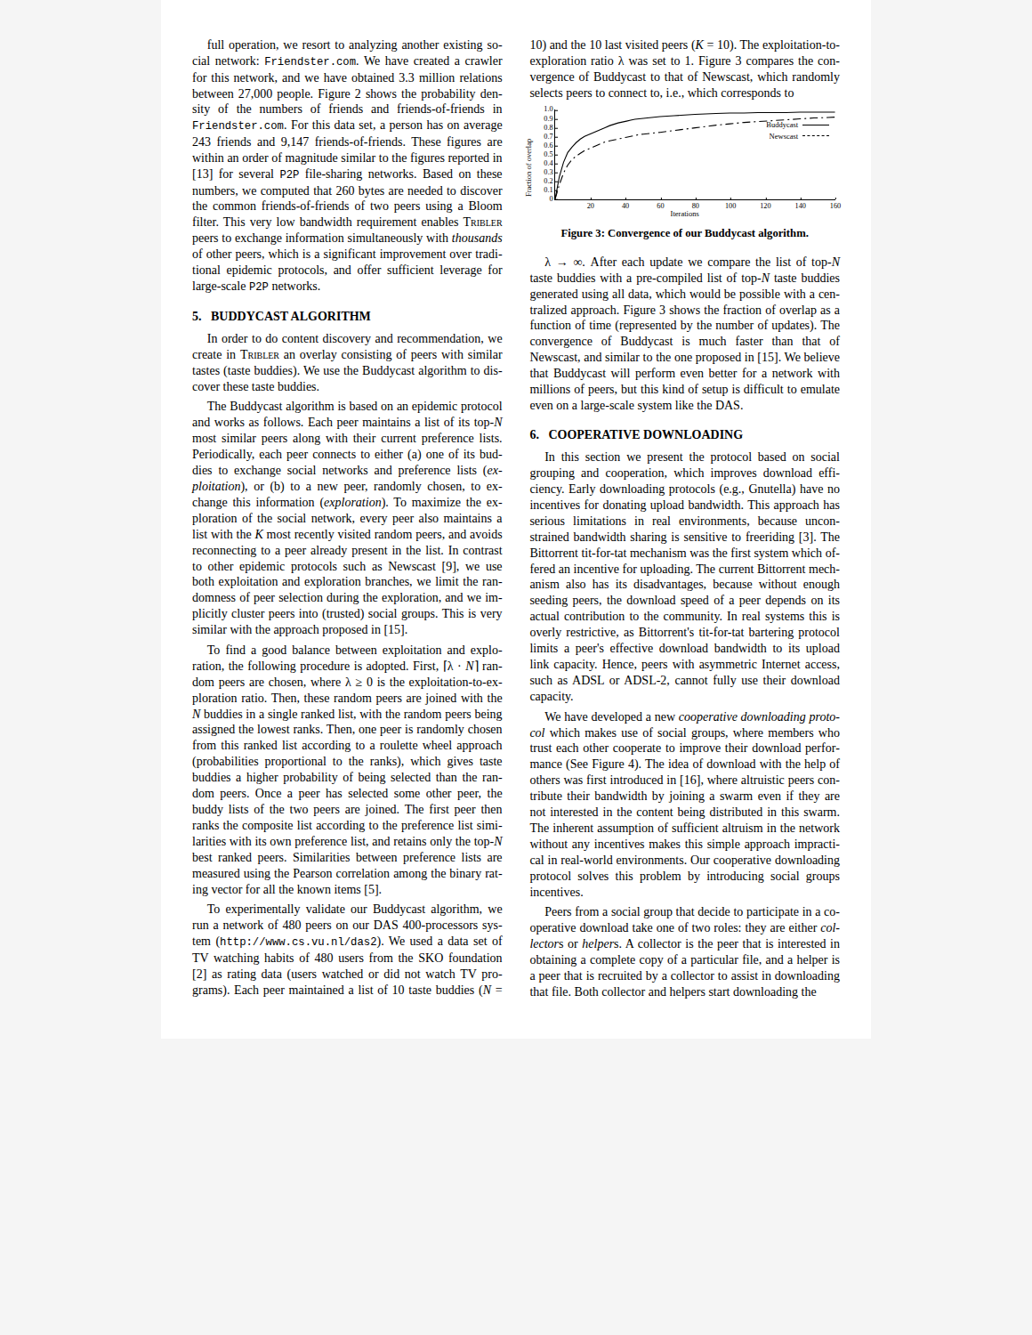full operation, we resort to analyzing another existing social network: Friendster.com. We have created a crawler for this network, and we have obtained 3.3 million relations between 27,000 people. Figure 2 shows the probability density of the numbers of friends and friends-of-friends in Friendster.com. For this data set, a person has on average 243 friends and 9,147 friends-of-friends. These figures are within an order of magnitude similar to the figures reported in [13] for several P2P file-sharing networks. Based on these numbers, we computed that 260 bytes are needed to discover the common friends-of-friends of two peers using a Bloom filter. This very low bandwidth requirement enables Tribler peers to exchange information simultaneously with thousands of other peers, which is a significant improvement over traditional epidemic protocols, and offer sufficient leverage for large-scale P2P networks.
5. BUDDYCAST ALGORITHM
In order to do content discovery and recommendation, we create in Tribler an overlay consisting of peers with similar tastes (taste buddies). We use the Buddycast algorithm to discover these taste buddies.
The Buddycast algorithm is based on an epidemic protocol and works as follows. Each peer maintains a list of its top-N most similar peers along with their current preference lists. Periodically, each peer connects to either (a) one of its buddies to exchange social networks and preference lists (exploitation), or (b) to a new peer, randomly chosen, to exchange this information (exploration). To maximize the exploration of the social network, every peer also maintains a list with the K most recently visited random peers, and avoids reconnecting to a peer already present in the list. In contrast to other epidemic protocols such as Newscast [9], we use both exploitation and exploration branches, we limit the randomness of peer selection during the exploration, and we implicitly cluster peers into (trusted) social groups. This is very similar with the approach proposed in [15].
To find a good balance between exploitation and exploration, the following procedure is adopted. First, ⌈λ · N⌉ random peers are chosen, where λ ≥ 0 is the exploitation-to-exploration ratio. Then, these random peers are joined with the N buddies in a single ranked list, with the random peers being assigned the lowest ranks. Then, one peer is randomly chosen from this ranked list according to a roulette wheel approach (probabilities proportional to the ranks), which gives taste buddies a higher probability of being selected than the random peers. Once a peer has selected some other peer, the buddy lists of the two peers are joined. The first peer then ranks the composite list according to the preference list similarities with its own preference list, and retains only the top-N best ranked peers. Similarities between preference lists are measured using the Pearson correlation among the binary rating vector for all the known items [5].
To experimentally validate our Buddycast algorithm, we run a network of 480 peers on our DAS 400-processors system (http://www.cs.vu.nl/das2). We used a data set of TV watching habits of 480 users from the SKO foundation [2] as rating data (users watched or did not watch TV programs). Each peer maintained a list of 10 taste buddies (N = 10) and the 10 last visited peers (K = 10). The exploitation-to-exploration ratio λ was set to 1. Figure 3 compares the convergence of Buddycast to that of Newscast, which randomly selects peers to connect to, i.e., which corresponds to
Fraction of overlap
0
0.1
0.2
0.3
0.4
0.5
0.6
0.7
0.8
0.9
1.0
20
40
60
80
100
120
140
160
Buddycast
Newscast
Iterations
Figure 3: Convergence of our Buddycast algorithm.
λ → ∞. After each update we compare the list of top-N taste buddies with a pre-compiled list of top-N taste buddies generated using all data, which would be possible with a centralized approach. Figure 3 shows the fraction of overlap as a function of time (represented by the number of updates). The convergence of Buddycast is much faster than that of Newscast, and similar to the one proposed in [15]. We believe that Buddycast will perform even better for a network with millions of peers, but this kind of setup is difficult to emulate even on a large-scale system like the DAS.
6. COOPERATIVE DOWNLOADING
In this section we present the protocol based on social grouping and cooperation, which improves download efficiency. Early downloading protocols (e.g., Gnutella) have no incentives for donating upload bandwidth. This approach has serious limitations in real environments, because unconstrained bandwidth sharing is sensitive to freeriding [3]. The Bittorrent tit-for-tat mechanism was the first system which offered an incentive for uploading. The current Bittorrent mechanism also has its disadvantages, because without enough seeding peers, the download speed of a peer depends on its actual contribution to the community. In real systems this is overly restrictive, as Bittorrent's tit-for-tat bartering protocol limits a peer's effective download bandwidth to its upload link capacity. Hence, peers with asymmetric Internet access, such as ADSL or ADSL-2, cannot fully use their download capacity.
We have developed a new cooperative downloading protocol which makes use of social groups, where members who trust each other cooperate to improve their download performance (See Figure 4). The idea of download with the help of others was first introduced in [16], where altruistic peers contribute their bandwidth by joining a swarm even if they are not interested in the content being distributed in this swarm. The inherent assumption of sufficient altruism in the network without any incentives makes this simple approach impractical in real-world environments. Our cooperative downloading protocol solves this problem by introducing social groups incentives.
Peers from a social group that decide to participate in a cooperative download take one of two roles: they are either collectors or helpers. A collector is the peer that is interested in obtaining a complete copy of a particular file, and a helper is a peer that is recruited by a collector to assist in downloading that file. Both collector and helpers start downloading the